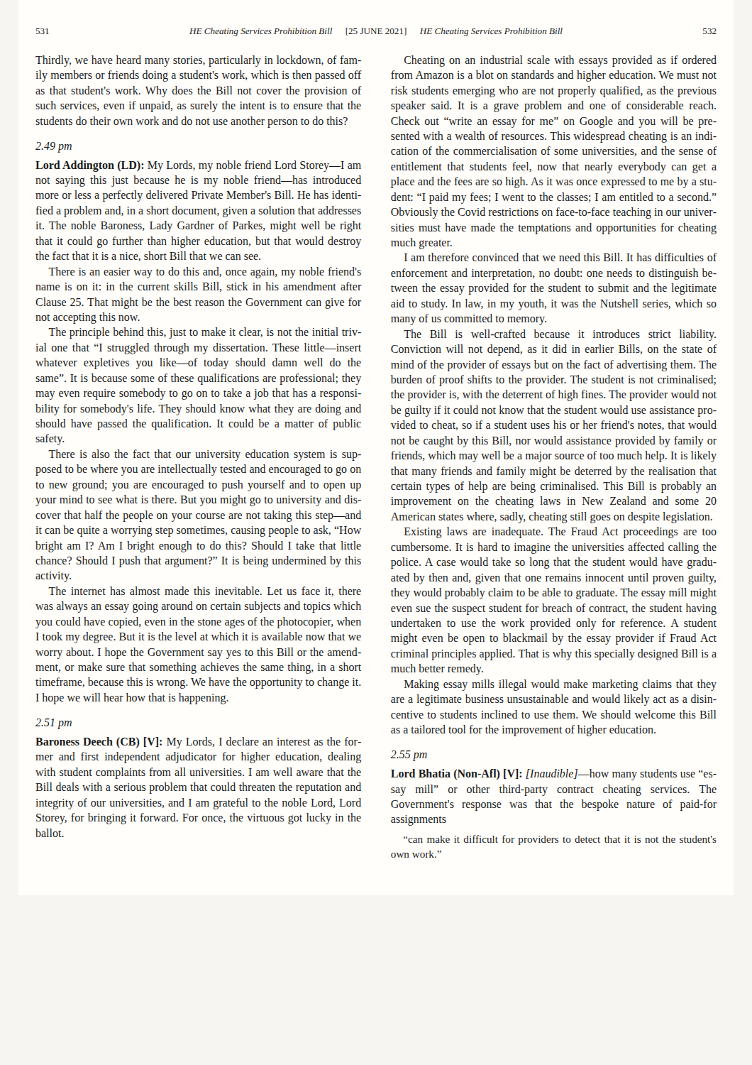531 HE Cheating Services Prohibition Bill [25 JUNE 2021] HE Cheating Services Prohibition Bill 532
Thirdly, we have heard many stories, particularly in lockdown, of family members or friends doing a student's work, which is then passed off as that student's work. Why does the Bill not cover the provision of such services, even if unpaid, as surely the intent is to ensure that the students do their own work and do not use another person to do this?
2.49 pm
Lord Addington (LD): My Lords, my noble friend Lord Storey—I am not saying this just because he is my noble friend—has introduced more or less a perfectly delivered Private Member's Bill. He has identified a problem and, in a short document, given a solution that addresses it. The noble Baroness, Lady Gardner of Parkes, might well be right that it could go further than higher education, but that would destroy the fact that it is a nice, short Bill that we can see.
There is an easier way to do this and, once again, my noble friend's name is on it: in the current skills Bill, stick in his amendment after Clause 25. That might be the best reason the Government can give for not accepting this now.
The principle behind this, just to make it clear, is not the initial trivial one that “I struggled through my dissertation. These little—insert whatever expletives you like—of today should damn well do the same”. It is because some of these qualifications are professional; they may even require somebody to go on to take a job that has a responsibility for somebody's life. They should know what they are doing and should have passed the qualification. It could be a matter of public safety.
There is also the fact that our university education system is supposed to be where you are intellectually tested and encouraged to go on to new ground; you are encouraged to push yourself and to open up your mind to see what is there. But you might go to university and discover that half the people on your course are not taking this step—and it can be quite a worrying step sometimes, causing people to ask, “How bright am I? Am I bright enough to do this? Should I take that little chance? Should I push that argument?” It is being undermined by this activity.
The internet has almost made this inevitable. Let us face it, there was always an essay going around on certain subjects and topics which you could have copied, even in the stone ages of the photocopier, when I took my degree. But it is the level at which it is available now that we worry about. I hope the Government say yes to this Bill or the amendment, or make sure that something achieves the same thing, in a short timeframe, because this is wrong. We have the opportunity to change it. I hope we will hear how that is happening.
2.51 pm
Baroness Deech (CB) [V]: My Lords, I declare an interest as the former and first independent adjudicator for higher education, dealing with student complaints from all universities. I am well aware that the Bill deals with a serious problem that could threaten the reputation and integrity of our universities, and I am grateful to the noble Lord, Lord Storey, for bringing it forward. For once, the virtuous got lucky in the ballot.
Cheating on an industrial scale with essays provided as if ordered from Amazon is a blot on standards and higher education. We must not risk students emerging who are not properly qualified, as the previous speaker said. It is a grave problem and one of considerable reach. Check out “write an essay for me” on Google and you will be presented with a wealth of resources. This widespread cheating is an indication of the commercialisation of some universities, and the sense of entitlement that students feel, now that nearly everybody can get a place and the fees are so high. As it was once expressed to me by a student: “I paid my fees; I went to the classes; I am entitled to a second.” Obviously the Covid restrictions on face-to-face teaching in our universities must have made the temptations and opportunities for cheating much greater.
I am therefore convinced that we need this Bill. It has difficulties of enforcement and interpretation, no doubt: one needs to distinguish between the essay provided for the student to submit and the legitimate aid to study. In law, in my youth, it was the Nutshell series, which so many of us committed to memory.
The Bill is well-crafted because it introduces strict liability. Conviction will not depend, as it did in earlier Bills, on the state of mind of the provider of essays but on the fact of advertising them. The burden of proof shifts to the provider. The student is not criminalised; the provider is, with the deterrent of high fines. The provider would not be guilty if it could not know that the student would use assistance provided to cheat, so if a student uses his or her friend's notes, that would not be caught by this Bill, nor would assistance provided by family or friends, which may well be a major source of too much help. It is likely that many friends and family might be deterred by the realisation that certain types of help are being criminalised. This Bill is probably an improvement on the cheating laws in New Zealand and some 20 American states where, sadly, cheating still goes on despite legislation.
Existing laws are inadequate. The Fraud Act proceedings are too cumbersome. It is hard to imagine the universities affected calling the police. A case would take so long that the student would have graduated by then and, given that one remains innocent until proven guilty, they would probably claim to be able to graduate. The essay mill might even sue the suspect student for breach of contract, the student having undertaken to use the work provided only for reference. A student might even be open to blackmail by the essay provider if Fraud Act criminal principles applied. That is why this specially designed Bill is a much better remedy.
Making essay mills illegal would make marketing claims that they are a legitimate business unsustainable and would likely act as a disincentive to students inclined to use them. We should welcome this Bill as a tailored tool for the improvement of higher education.
2.55 pm
Lord Bhatia (Non-Afl) [V]: [Inaudible]—how many students use “essay mill” or other third-party contract cheating services. The Government's response was that the bespoke nature of paid-for assignments
“can make it difficult for providers to detect that it is not the student's own work.”